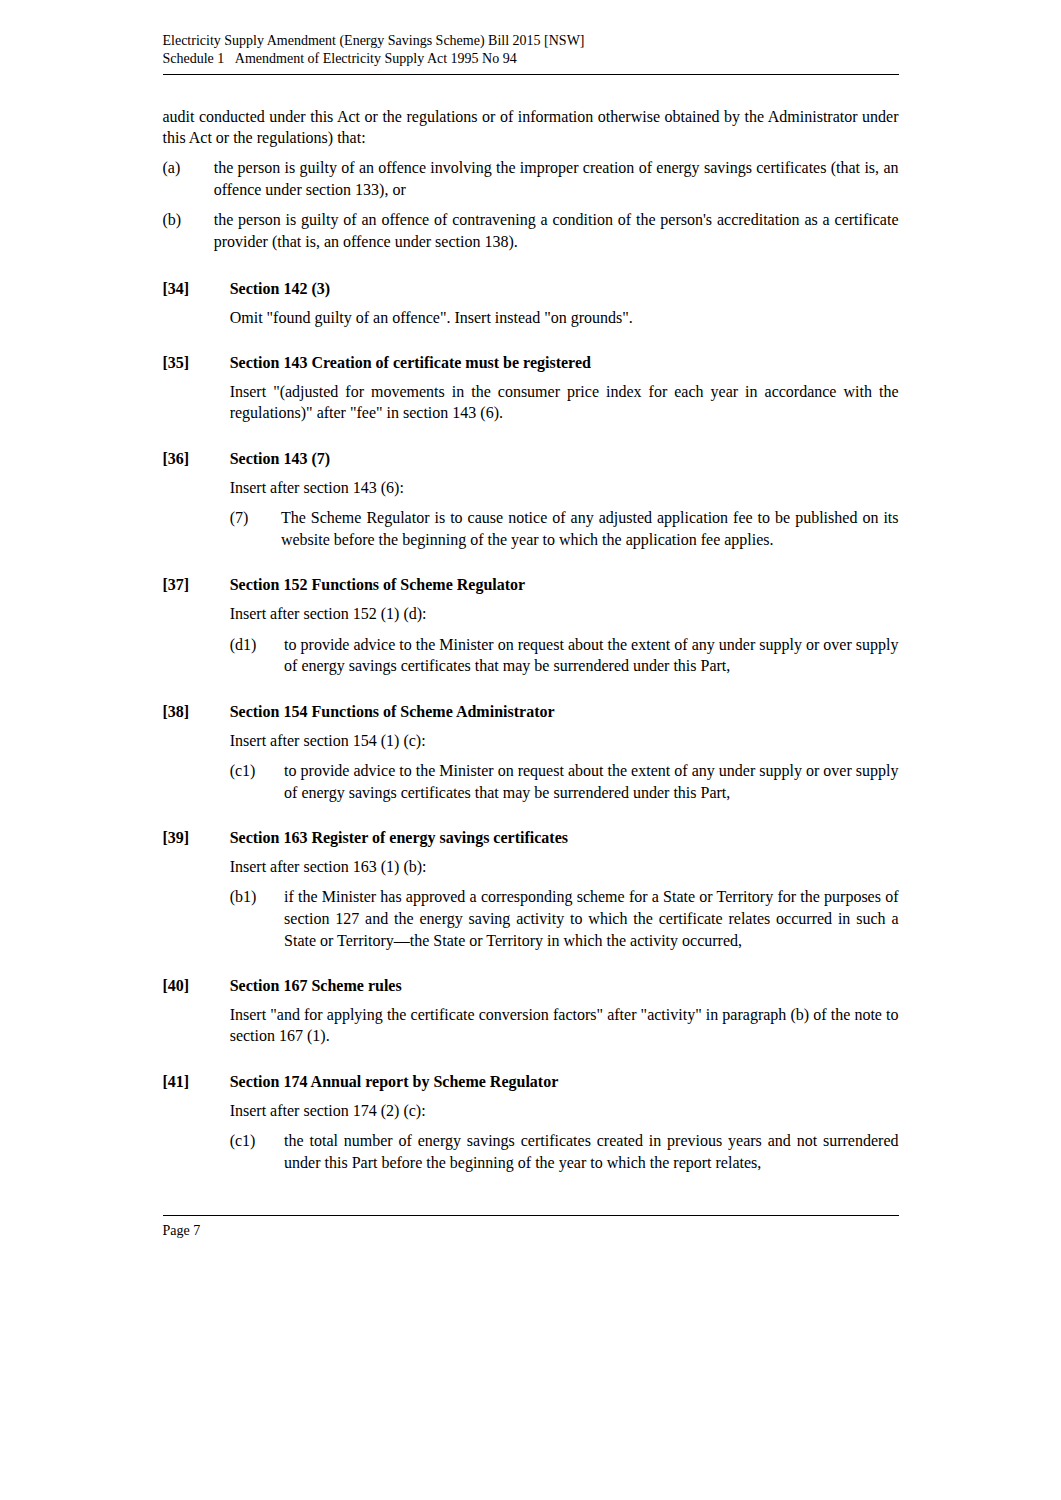Electricity Supply Amendment (Energy Savings Scheme) Bill 2015 [NSW]
Schedule 1 Amendment of Electricity Supply Act 1995 No 94
audit conducted under this Act or the regulations or of information otherwise obtained by the Administrator under this Act or the regulations) that:
(a) the person is guilty of an offence involving the improper creation of energy savings certificates (that is, an offence under section 133), or
(b) the person is guilty of an offence of contravening a condition of the person's accreditation as a certificate provider (that is, an offence under section 138).
[34] Section 142 (3)
Omit "found guilty of an offence". Insert instead "on grounds".
[35] Section 143 Creation of certificate must be registered
Insert "(adjusted for movements in the consumer price index for each year in accordance with the regulations)" after "fee" in section 143 (6).
[36] Section 143 (7)
Insert after section 143 (6):
(7) The Scheme Regulator is to cause notice of any adjusted application fee to be published on its website before the beginning of the year to which the application fee applies.
[37] Section 152 Functions of Scheme Regulator
Insert after section 152 (1) (d):
(d1) to provide advice to the Minister on request about the extent of any under supply or over supply of energy savings certificates that may be surrendered under this Part,
[38] Section 154 Functions of Scheme Administrator
Insert after section 154 (1) (c):
(c1) to provide advice to the Minister on request about the extent of any under supply or over supply of energy savings certificates that may be surrendered under this Part,
[39] Section 163 Register of energy savings certificates
Insert after section 163 (1) (b):
(b1) if the Minister has approved a corresponding scheme for a State or Territory for the purposes of section 127 and the energy saving activity to which the certificate relates occurred in such a State or Territory—the State or Territory in which the activity occurred,
[40] Section 167 Scheme rules
Insert "and for applying the certificate conversion factors" after "activity" in paragraph (b) of the note to section 167 (1).
[41] Section 174 Annual report by Scheme Regulator
Insert after section 174 (2) (c):
(c1) the total number of energy savings certificates created in previous years and not surrendered under this Part before the beginning of the year to which the report relates,
Page 7